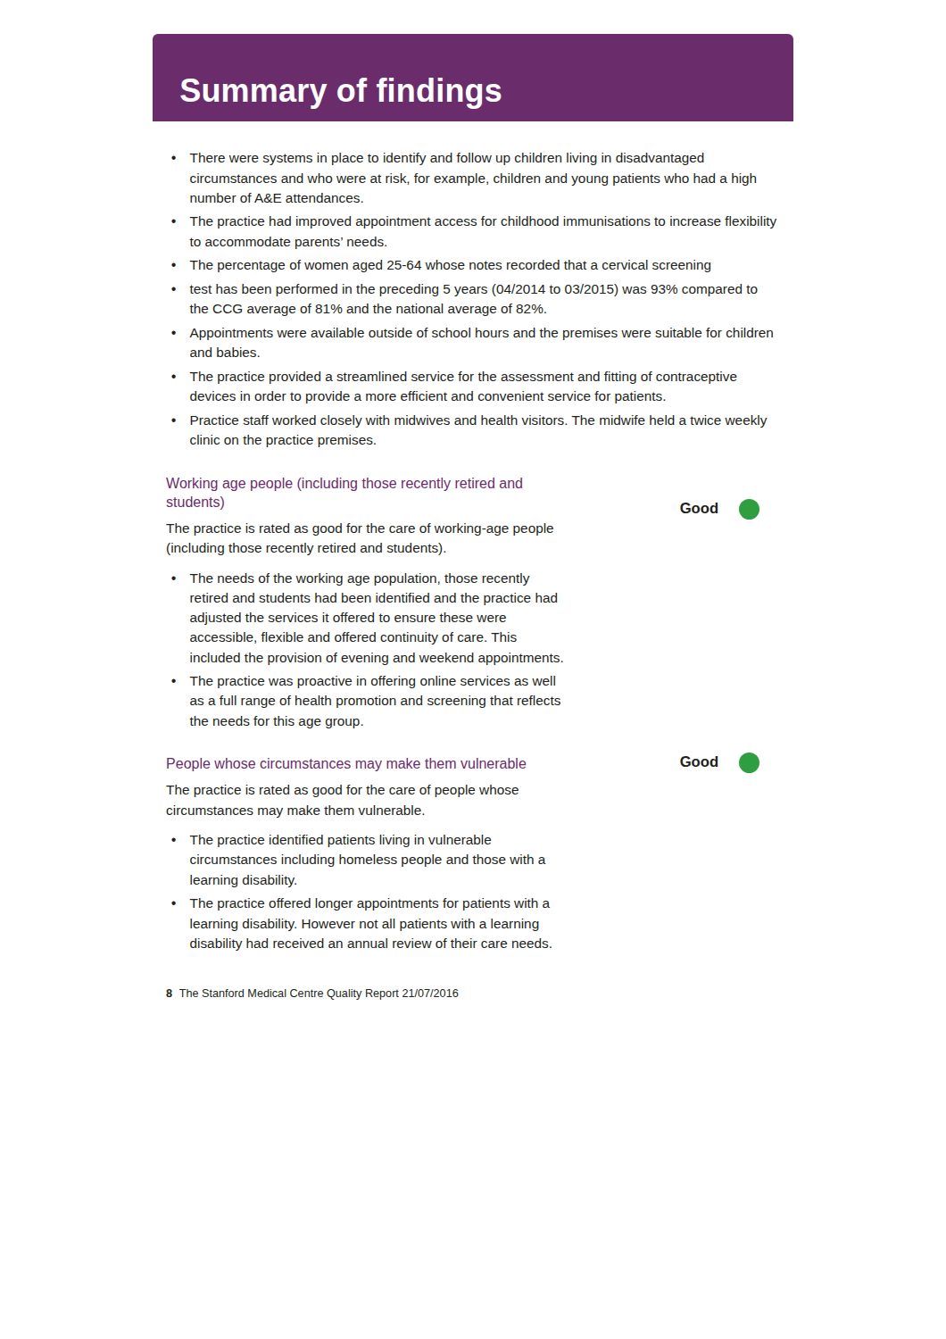Summary of findings
There were systems in place to identify and follow up children living in disadvantaged circumstances and who were at risk, for example, children and young patients who had a high number of A&E attendances.
The practice had improved appointment access for childhood immunisations to increase flexibility to accommodate parents’ needs.
The percentage of women aged 25-64 whose notes recorded that a cervical screening
test has been performed in the preceding 5 years (04/2014 to 03/2015) was 93% compared to the CCG average of 81% and the national average of 82%.
Appointments were available outside of school hours and the premises were suitable for children and babies.
The practice provided a streamlined service for the assessment and fitting of contraceptive devices in order to provide a more efficient and convenient service for patients.
Practice staff worked closely with midwives and health visitors. The midwife held a twice weekly clinic on the practice premises.
Working age people (including those recently retired and students)
The practice is rated as good for the care of working-age people (including those recently retired and students).
The needs of the working age population, those recently retired and students had been identified and the practice had adjusted the services it offered to ensure these were accessible, flexible and offered continuity of care. This included the provision of evening and weekend appointments.
The practice was proactive in offering online services as well as a full range of health promotion and screening that reflects the needs for this age group.
Good
People whose circumstances may make them vulnerable
The practice is rated as good for the care of people whose circumstances may make them vulnerable.
The practice identified patients living in vulnerable circumstances including homeless people and those with a learning disability.
The practice offered longer appointments for patients with a learning disability. However not all patients with a learning disability had received an annual review of their care needs.
Good
8 The Stanford Medical Centre Quality Report 21/07/2016